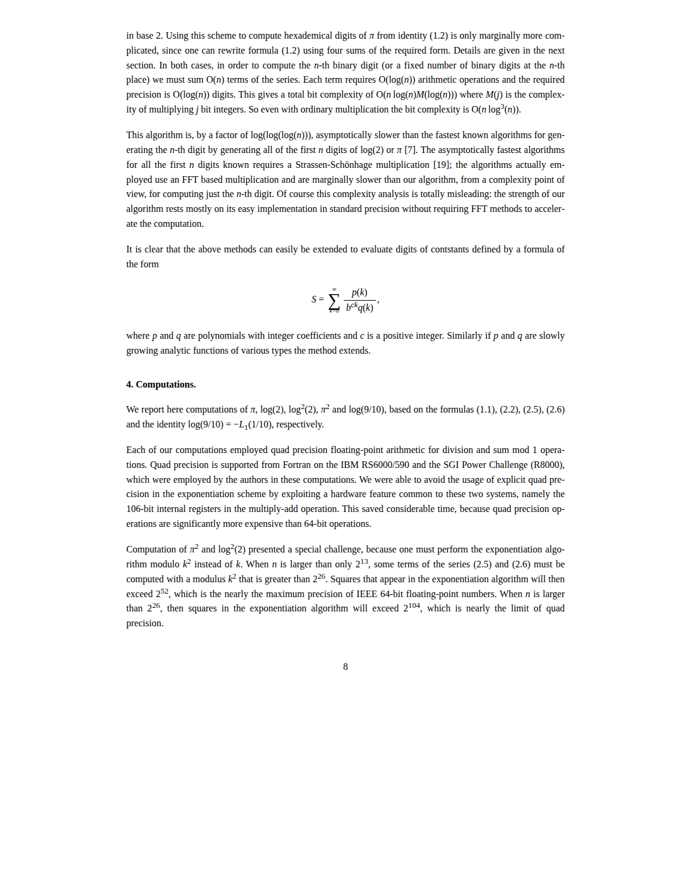in base 2. Using this scheme to compute hexademical digits of π from identity (1.2) is only marginally more complicated, since one can rewrite formula (1.2) using four sums of the required form. Details are given in the next section. In both cases, in order to compute the n-th binary digit (or a fixed number of binary digits at the n-th place) we must sum O(n) terms of the series. Each term requires O(log(n)) arithmetic operations and the required precision is O(log(n)) digits. This gives a total bit complexity of O(n log(n)M(log(n))) where M(j) is the complexity of multiplying j bit integers. So even with ordinary multiplication the bit complexity is O(n log3(n)).
This algorithm is, by a factor of log(log(log(n))), asymptotically slower than the fastest known algorithms for generating the n-th digit by generating all of the first n digits of log(2) or π [7]. The asymptotically fastest algorithms for all the first n digits known requires a Strassen-Schönhage multiplication [19]; the algorithms actually employed use an FFT based multiplication and are marginally slower than our algorithm, from a complexity point of view, for computing just the n-th digit. Of course this complexity analysis is totally misleading: the strength of our algorithm rests mostly on its easy implementation in standard precision without requiring FFT methods to accelerate the computation.
It is clear that the above methods can easily be extended to evaluate digits of contstants defined by a formula of the form
S = ∞∑k=0 p(k) bckq(k),
where p and q are polynomials with integer coefficients and c is a positive integer. Similarly if p and q are slowly growing analytic functions of various types the method extends.
4. Computations.
We report here computations of π, log(2), log2(2), π2 and log(9/10), based on the formulas (1.1), (2.2), (2.5), (2.6) and the identity log(9/10) = −L1(1/10), respectively.
Each of our computations employed quad precision floating-point arithmetic for division and sum mod 1 operations. Quad precision is supported from Fortran on the IBM RS6000/590 and the SGI Power Challenge (R8000), which were employed by the authors in these computations. We were able to avoid the usage of explicit quad precision in the exponentiation scheme by exploiting a hardware feature common to these two systems, namely the 106-bit internal registers in the multiply-add operation. This saved considerable time, because quad precision operations are significantly more expensive than 64-bit operations.
Computation of π2 and log2(2) presented a special challenge, because one must perform the exponentiation algorithm modulo k2 instead of k. When n is larger than only 213, some terms of the series (2.5) and (2.6) must be computed with a modulus k2 that is greater than 226. Squares that appear in the exponentiation algorithm will then exceed 252, which is the nearly the maximum precision of IEEE 64-bit floating-point numbers. When n is larger than 226, then squares in the exponentiation algorithm will exceed 2104, which is nearly the limit of quad precision.
8